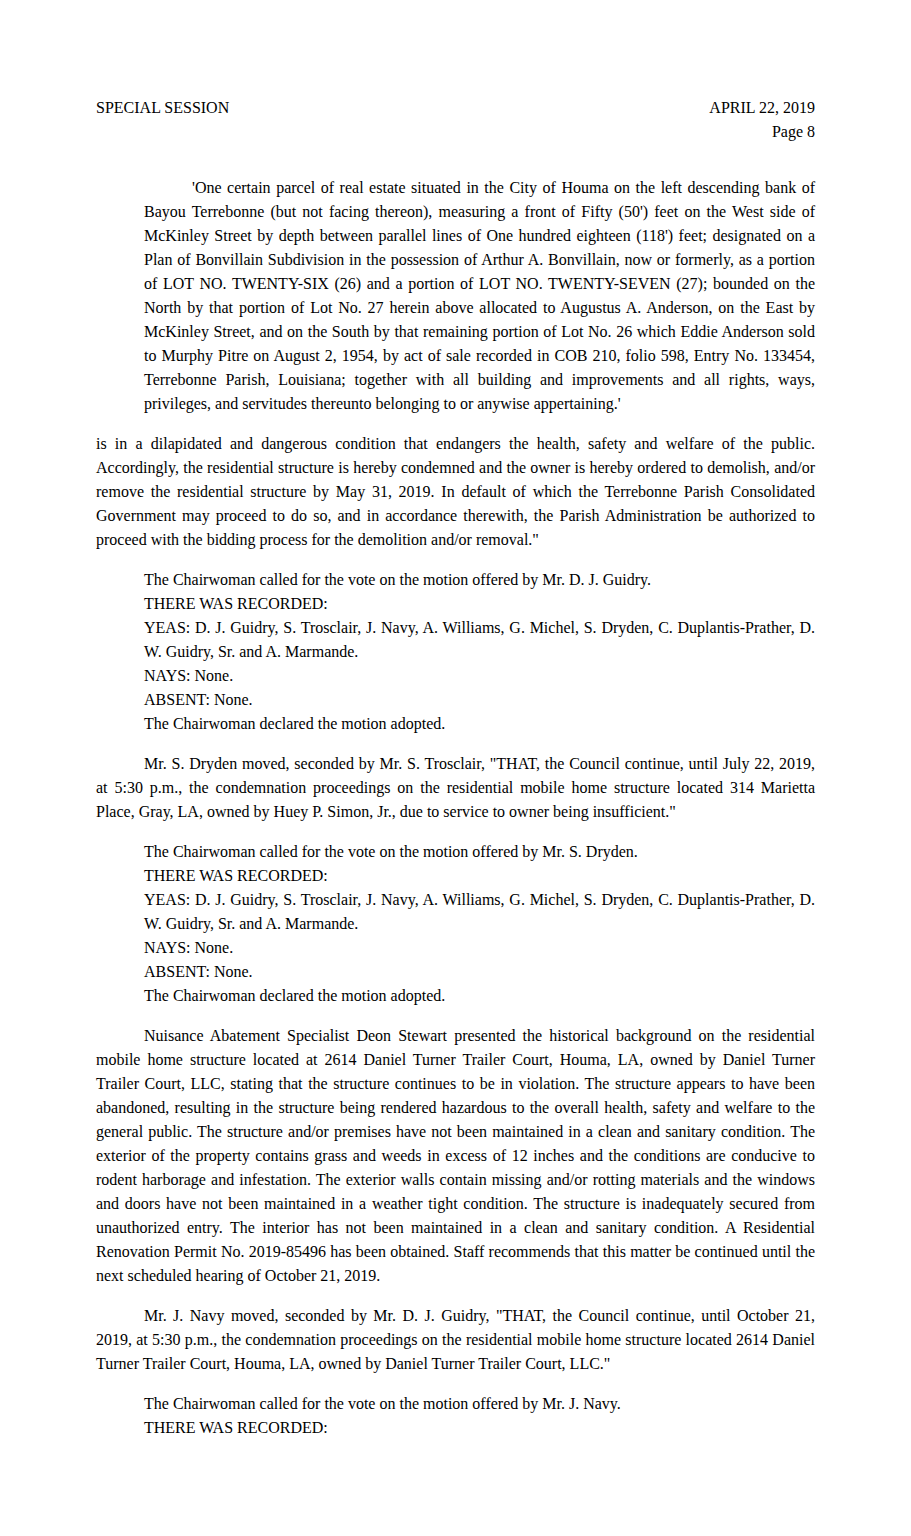Special Session
April 22, 2019
Page 8
'One certain parcel of real estate situated in the City of Houma on the left descending bank of Bayou Terrebonne (but not facing thereon), measuring a front of Fifty (50') feet on the West side of McKinley Street by depth between parallel lines of One hundred eighteen (118') feet; designated on a Plan of Bonvillain Subdivision in the possession of Arthur A. Bonvillain, now or formerly, as a portion of LOT NO. TWENTY-SIX (26) and a portion of LOT NO. TWENTY-SEVEN (27); bounded on the North by that portion of Lot No. 27 herein above allocated to Augustus A. Anderson, on the East by McKinley Street, and on the South by that remaining portion of Lot No. 26 which Eddie Anderson sold to Murphy Pitre on August 2, 1954, by act of sale recorded in COB 210, folio 598, Entry No. 133454, Terrebonne Parish, Louisiana; together with all building and improvements and all rights, ways, privileges, and servitudes thereunto belonging to or anywise appertaining.'
is in a dilapidated and dangerous condition that endangers the health, safety and welfare of the public. Accordingly, the residential structure is hereby condemned and the owner is hereby ordered to demolish, and/or remove the residential structure by May 31, 2019. In default of which the Terrebonne Parish Consolidated Government may proceed to do so, and in accordance therewith, the Parish Administration be authorized to proceed with the bidding process for the demolition and/or removal."
The Chairwoman called for the vote on the motion offered by Mr. D. J. Guidry.
THERE WAS RECORDED:
YEAS: D. J. Guidry, S. Trosclair, J. Navy, A. Williams, G. Michel, S. Dryden, C. Duplantis-Prather, D. W. Guidry, Sr. and A. Marmande.
NAYS: None.
ABSENT: None.
The Chairwoman declared the motion adopted.
Mr. S. Dryden moved, seconded by Mr. S. Trosclair, "THAT, the Council continue, until July 22, 2019, at 5:30 p.m., the condemnation proceedings on the residential mobile home structure located 314 Marietta Place, Gray, LA, owned by Huey P. Simon, Jr., due to service to owner being insufficient."
The Chairwoman called for the vote on the motion offered by Mr. S. Dryden.
THERE WAS RECORDED:
YEAS: D. J. Guidry, S. Trosclair, J. Navy, A. Williams, G. Michel, S. Dryden, C. Duplantis-Prather, D. W. Guidry, Sr. and A. Marmande.
NAYS: None.
ABSENT: None.
The Chairwoman declared the motion adopted.
Nuisance Abatement Specialist Deon Stewart presented the historical background on the residential mobile home structure located at 2614 Daniel Turner Trailer Court, Houma, LA, owned by Daniel Turner Trailer Court, LLC, stating that the structure continues to be in violation. The structure appears to have been abandoned, resulting in the structure being rendered hazardous to the overall health, safety and welfare to the general public. The structure and/or premises have not been maintained in a clean and sanitary condition. The exterior of the property contains grass and weeds in excess of 12 inches and the conditions are conducive to rodent harborage and infestation. The exterior walls contain missing and/or rotting materials and the windows and doors have not been maintained in a weather tight condition. The structure is inadequately secured from unauthorized entry. The interior has not been maintained in a clean and sanitary condition. A Residential Renovation Permit No. 2019-85496 has been obtained. Staff recommends that this matter be continued until the next scheduled hearing of October 21, 2019.
Mr. J. Navy moved, seconded by Mr. D. J. Guidry, "THAT, the Council continue, until October 21, 2019, at 5:30 p.m., the condemnation proceedings on the residential mobile home structure located 2614 Daniel Turner Trailer Court, Houma, LA, owned by Daniel Turner Trailer Court, LLC."
The Chairwoman called for the vote on the motion offered by Mr. J. Navy.
THERE WAS RECORDED: